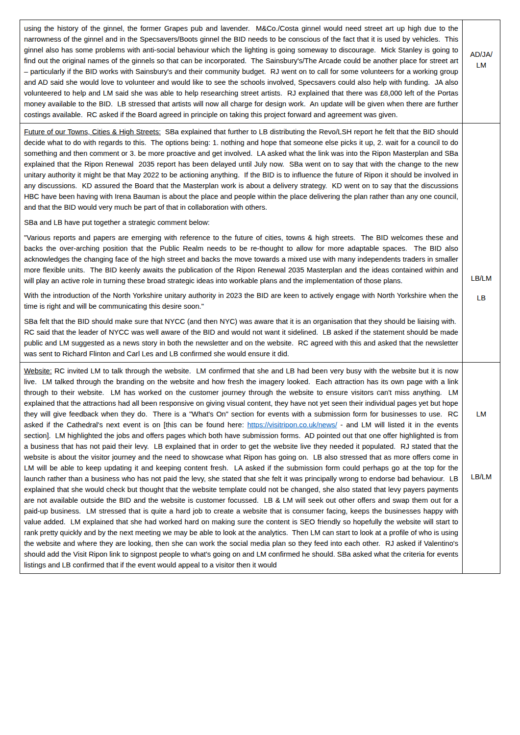| using the history of the ginnel, the former Grapes pub and lavender. M&Co./Costa ginnel would need street art up high due to the narrowness of the ginnel and in the Specsavers/Boots ginnel the BID needs to be conscious of the fact that it is used by vehicles. This ginnel also has some problems with anti-social behaviour which the lighting is going someway to discourage. Mick Stanley is going to find out the original names of the ginnels so that can be incorporated. The Sainsbury's/The Arcade could be another place for street art – particularly if the BID works with Sainsbury's and their community budget. RJ went on to call for some volunteers for a working group and AD said she would love to volunteer and would like to see the schools involved, Specsavers could also help with funding. JA also volunteered to help and LM said she was able to help researching street artists. RJ explained that there was £8,000 left of the Portas money available to the BID. LB stressed that artists will now all charge for design work. An update will be given when there are further costings available. RC asked if the Board agreed in principle on taking this project forward and agreement was given. | AD/JA/ LM |
| Future of our Towns, Cities & High Streets: SBa explained that further to LB distributing the Revo/LSH report he felt that the BID should decide what to do with regards to this. The options being: 1. nothing and hope that someone else picks it up, 2. wait for a council to do something and then comment or 3. be more proactive and get involved. LA asked what the link was into the Ripon Masterplan and SBa explained that the Ripon Renewal 2035 report has been delayed until July now. SBa went on to say that with the change to the new unitary authority it might be that May 2022 to be actioning anything. If the BID is to influence the future of Ripon it should be involved in any discussions. KD assured the Board that the Masterplan work is about a delivery strategy. KD went on to say that the discussions HBC have been having with Irena Bauman is about the place and people within the place delivering the plan rather than any one council, and that the BID would very much be part of that in collaboration with others. SBa and LB have put together a strategic comment below: "Various reports and papers are emerging with reference to the future of cities, towns & high streets. The BID welcomes these and backs the over-arching position that the Public Realm needs to be re-thought to allow for more adaptable spaces. The BID also acknowledges the changing face of the high street and backs the move towards a mixed use with many independents traders in smaller more flexible units. The BID keenly awaits the publication of the Ripon Renewal 2035 Masterplan and the ideas contained within and will play an active role in turning these broad strategic ideas into workable plans and the implementation of those plans. With the introduction of the North Yorkshire unitary authority in 2023 the BID are keen to actively engage with North Yorkshire when the time is right and will be communicating this desire soon." SBa felt that the BID should make sure that NYCC (and then NYC) was aware that it is an organisation that they should be liaising with. RC said that the leader of NYCC was well aware of the BID and would not want it sidelined. LB asked if the statement should be made public and LM suggested as a news story in both the newsletter and on the website. RC agreed with this and asked that the newsletter was sent to Richard Flinton and Carl Les and LB confirmed she would ensure it did. | LB/LM LB |
| Website: RC invited LM to talk through the website. LM confirmed that she and LB had been very busy with the website but it is now live. LM talked through the branding on the website and how fresh the imagery looked. Each attraction has its own page with a link through to their website. LM has worked on the customer journey through the website to ensure visitors can't miss anything. LM explained that the attractions had all been responsive on giving visual content, they have not yet seen their individual pages yet but hope they will give feedback when they do. There is a "What's On" section for events with a submission form for businesses to use. RC asked if the Cathedral's next event is on [this can be found here: https://visitripon.co.uk/news/ - and LM will listed it in the events section]. LM highlighted the jobs and offers pages which both have submission forms. AD pointed out that one offer highlighted is from a business that has not paid their levy. LB explained that in order to get the website live they needed it populated. RJ stated that the website is about the visitor journey and the need to showcase what Ripon has going on. LB also stressed that as more offers come in LM will be able to keep updating it and keeping content fresh. LA asked if the submission form could perhaps go at the top for the launch rather than a business who has not paid the levy, she stated that she felt it was principally wrong to endorse bad behaviour. LB explained that she would check but thought that the website template could not be changed, she also stated that levy payers payments are not available outside the BID and the website is customer focussed. LB & LM will seek out other offers and swap them out for a paid-up business. LM stressed that is quite a hard job to create a website that is consumer facing, keeps the businesses happy with value added. LM explained that she had worked hard on making sure the content is SEO friendly so hopefully the website will start to rank pretty quickly and by the next meeting we may be able to look at the analytics. Then LM can start to look at a profile of who is using the website and where they are looking, then she can work the social media plan so they feed into each other. RJ asked if Valentino's should add the Visit Ripon link to signpost people to what's going on and LM confirmed he should. SBa asked what the criteria for events listings and LB confirmed that if the event would appeal to a visitor then it would | LM LB/LM |